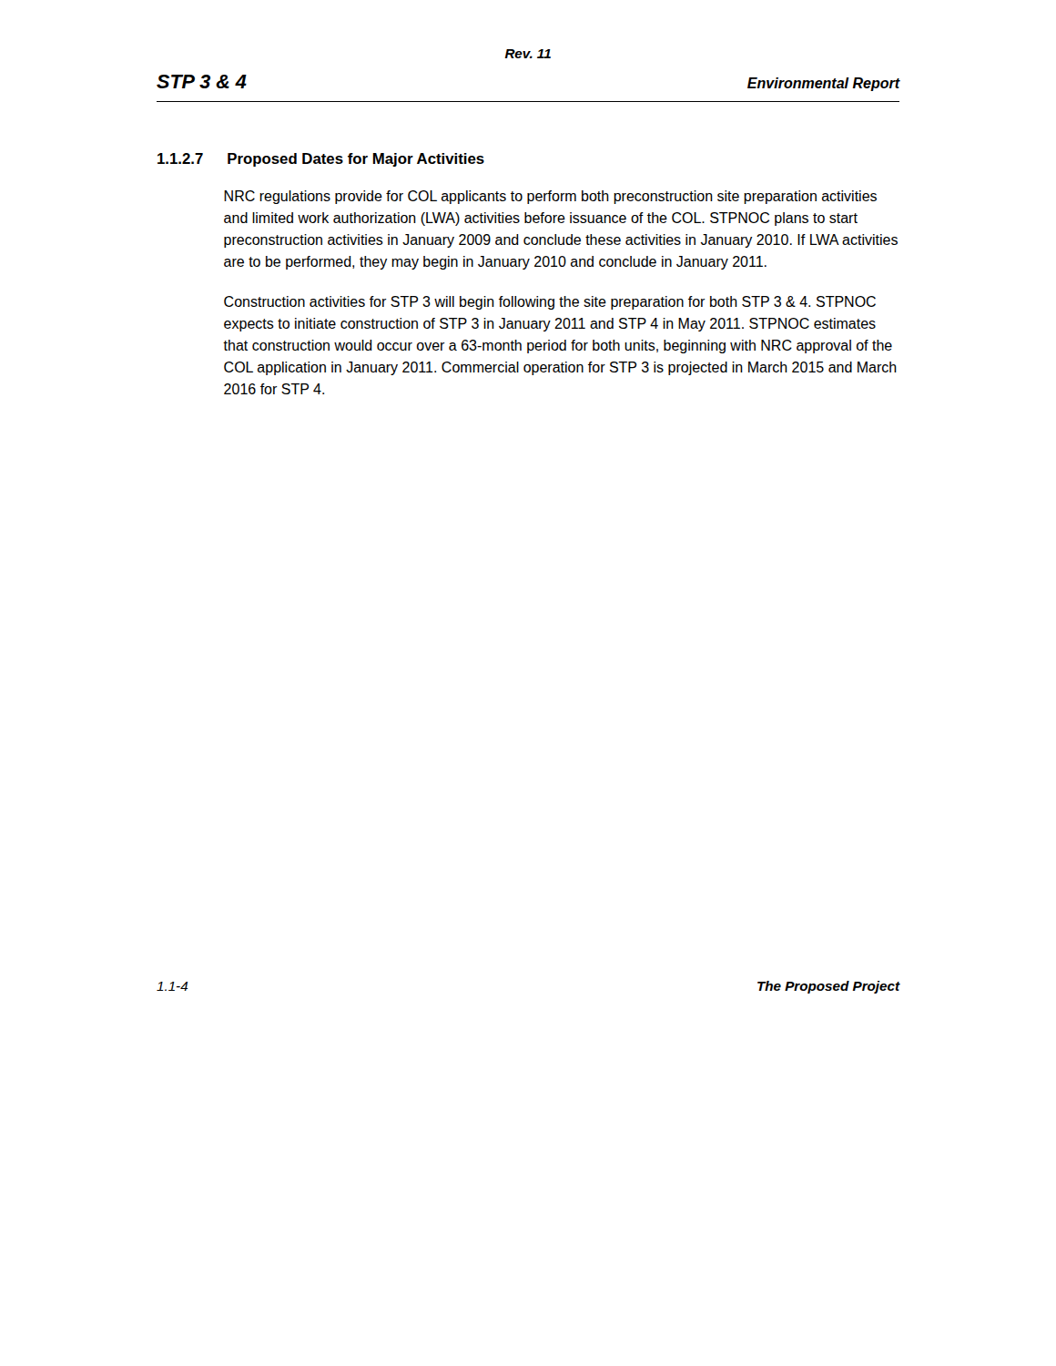Rev. 11
STP 3 & 4 Environmental Report
1.1.2.7 Proposed Dates for Major Activities
NRC regulations provide for COL applicants to perform both preconstruction site preparation activities and limited work authorization (LWA) activities before issuance of the COL. STPNOC plans to start preconstruction activities in January 2009 and conclude these activities in January 2010. If LWA activities are to be performed, they may begin in January 2010 and conclude in January 2011.
Construction activities for STP 3 will begin following the site preparation for both STP 3 & 4. STPNOC expects to initiate construction of STP 3 in January 2011 and STP 4 in May 2011. STPNOC estimates that construction would occur over a 63-month period for both units, beginning with NRC approval of the COL application in January 2011. Commercial operation for STP 3 is projected in March 2015 and March 2016 for STP 4.
1.1-4 The Proposed Project